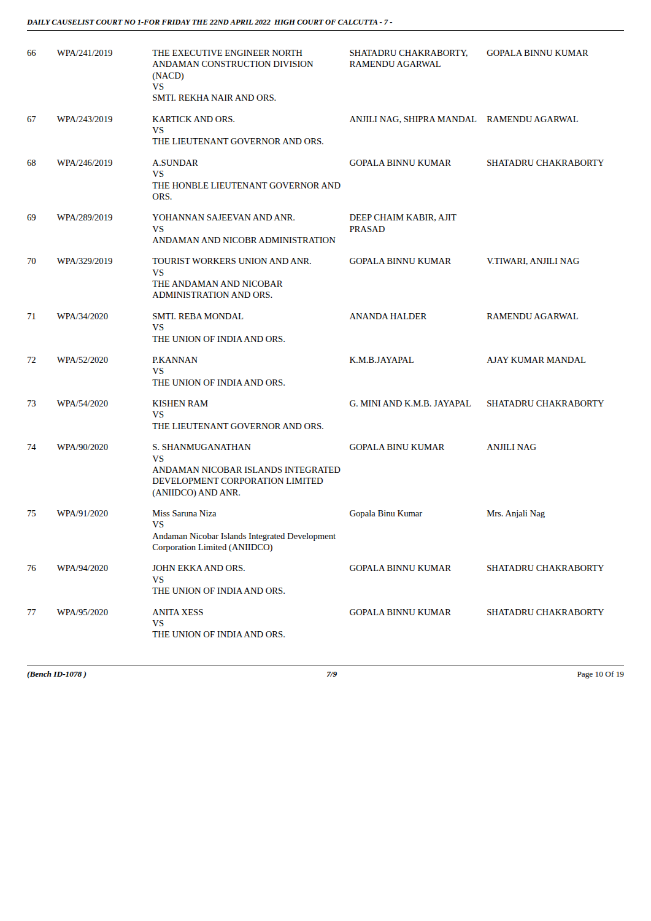DAILY CAUSELIST COURT NO 1-FOR FRIDAY THE 22ND APRIL 2022 HIGH COURT OF CALCUTTA - 7 -
| 66 | WPA/241/2019 | THE EXECUTIVE ENGINEER NORTH ANDAMAN CONSTRUCTION DIVISION (NACD) VS SMTI. REKHA NAIR AND ORS. | SHATADRU CHAKRABORTY, RAMENDU AGARWAL | GOPALA BINNU KUMAR |
| 67 | WPA/243/2019 | KARTICK AND ORS. VS THE LIEUTENANT GOVERNOR AND ORS. | ANJILI NAG, SHIPRA MANDAL | RAMENDU AGARWAL |
| 68 | WPA/246/2019 | A.SUNDAR VS THE HONBLE LIEUTENANT GOVERNOR AND ORS. | GOPALA BINNU KUMAR | SHATADRU CHAKRABORTY |
| 69 | WPA/289/2019 | YOHANNAN SAJEEVAN AND ANR. VS ANDAMAN AND NICOBR ADMINISTRATION | DEEP CHAIM KABIR, AJIT PRASAD | |
| 70 | WPA/329/2019 | TOURIST WORKERS UNION AND ANR. VS THE ANDAMAN AND NICOBAR ADMINISTRATION AND ORS. | GOPALA BINNU KUMAR | V.TIWARI, ANJILI NAG |
| 71 | WPA/34/2020 | SMTI. REBA MONDAL VS THE UNION OF INDIA AND ORS. | ANANDA HALDER | RAMENDU AGARWAL |
| 72 | WPA/52/2020 | P.KANNAN VS THE UNION OF INDIA AND ORS. | K.M.B.JAYAPAL | AJAY KUMAR MANDAL |
| 73 | WPA/54/2020 | KISHEN RAM VS THE LIEUTENANT GOVERNOR AND ORS. | G. MINI AND K.M.B. JAYAPAL | SHATADRU CHAKRABORTY |
| 74 | WPA/90/2020 | S. SHANMUGANATHAN VS ANDAMAN NICOBAR ISLANDS INTEGRATED DEVELOPMENT CORPORATION LIMITED (ANIIDCO) AND ANR. | GOPALA BINU KUMAR | ANJILI NAG |
| 75 | WPA/91/2020 | Miss Saruna Niza VS Andaman Nicobar Islands Integrated Development Corporation Limited (ANIIDCO) | Gopala Binu Kumar | Mrs. Anjali Nag |
| 76 | WPA/94/2020 | JOHN EKKA AND ORS. VS THE UNION OF INDIA AND ORS. | GOPALA BINNU KUMAR | SHATADRU CHAKRABORTY |
| 77 | WPA/95/2020 | ANITA XESS VS THE UNION OF INDIA AND ORS. | GOPALA BINNU KUMAR | SHATADRU CHAKRABORTY |
(Bench ID-1078 )
7/9
Page 10 Of 19